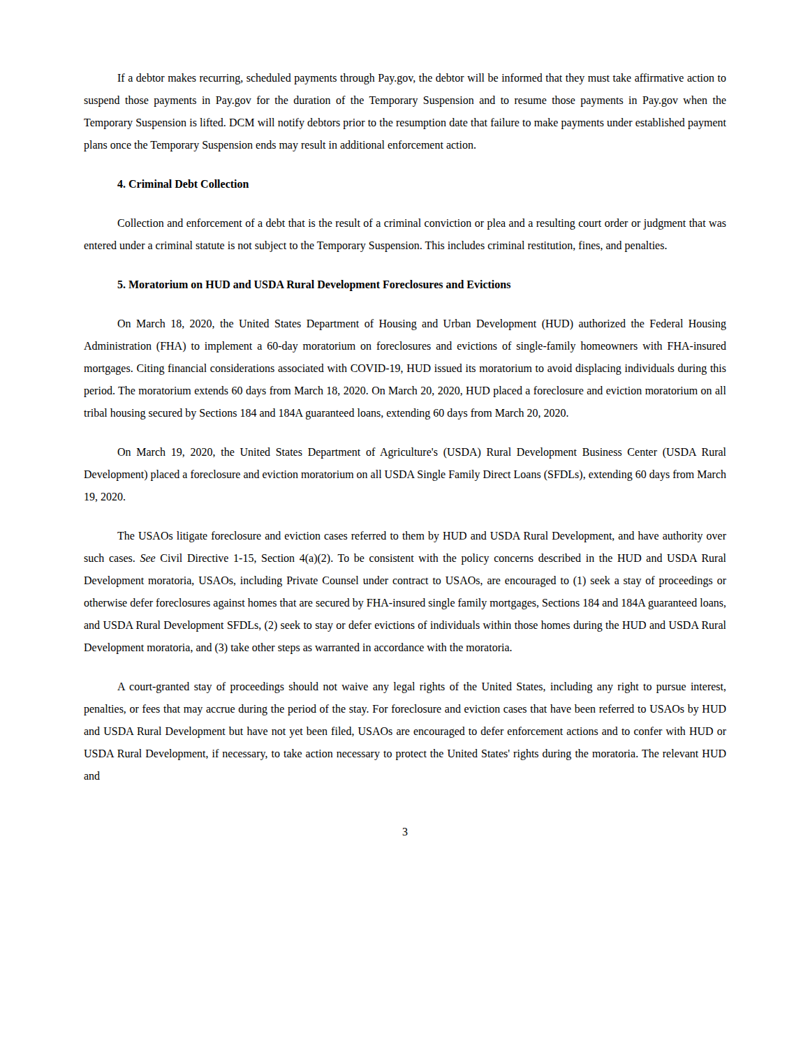If a debtor makes recurring, scheduled payments through Pay.gov, the debtor will be informed that they must take affirmative action to suspend those payments in Pay.gov for the duration of the Temporary Suspension and to resume those payments in Pay.gov when the Temporary Suspension is lifted. DCM will notify debtors prior to the resumption date that failure to make payments under established payment plans once the Temporary Suspension ends may result in additional enforcement action.
4. Criminal Debt Collection
Collection and enforcement of a debt that is the result of a criminal conviction or plea and a resulting court order or judgment that was entered under a criminal statute is not subject to the Temporary Suspension. This includes criminal restitution, fines, and penalties.
5. Moratorium on HUD and USDA Rural Development Foreclosures and Evictions
On March 18, 2020, the United States Department of Housing and Urban Development (HUD) authorized the Federal Housing Administration (FHA) to implement a 60-day moratorium on foreclosures and evictions of single-family homeowners with FHA-insured mortgages. Citing financial considerations associated with COVID-19, HUD issued its moratorium to avoid displacing individuals during this period. The moratorium extends 60 days from March 18, 2020. On March 20, 2020, HUD placed a foreclosure and eviction moratorium on all tribal housing secured by Sections 184 and 184A guaranteed loans, extending 60 days from March 20, 2020.
On March 19, 2020, the United States Department of Agriculture's (USDA) Rural Development Business Center (USDA Rural Development) placed a foreclosure and eviction moratorium on all USDA Single Family Direct Loans (SFDLs), extending 60 days from March 19, 2020.
The USAOs litigate foreclosure and eviction cases referred to them by HUD and USDA Rural Development, and have authority over such cases. See Civil Directive 1-15, Section 4(a)(2). To be consistent with the policy concerns described in the HUD and USDA Rural Development moratoria, USAOs, including Private Counsel under contract to USAOs, are encouraged to (1) seek a stay of proceedings or otherwise defer foreclosures against homes that are secured by FHA-insured single family mortgages, Sections 184 and 184A guaranteed loans, and USDA Rural Development SFDLs, (2) seek to stay or defer evictions of individuals within those homes during the HUD and USDA Rural Development moratoria, and (3) take other steps as warranted in accordance with the moratoria.
A court-granted stay of proceedings should not waive any legal rights of the United States, including any right to pursue interest, penalties, or fees that may accrue during the period of the stay. For foreclosure and eviction cases that have been referred to USAOs by HUD and USDA Rural Development but have not yet been filed, USAOs are encouraged to defer enforcement actions and to confer with HUD or USDA Rural Development, if necessary, to take action necessary to protect the United States' rights during the moratoria. The relevant HUD and
3